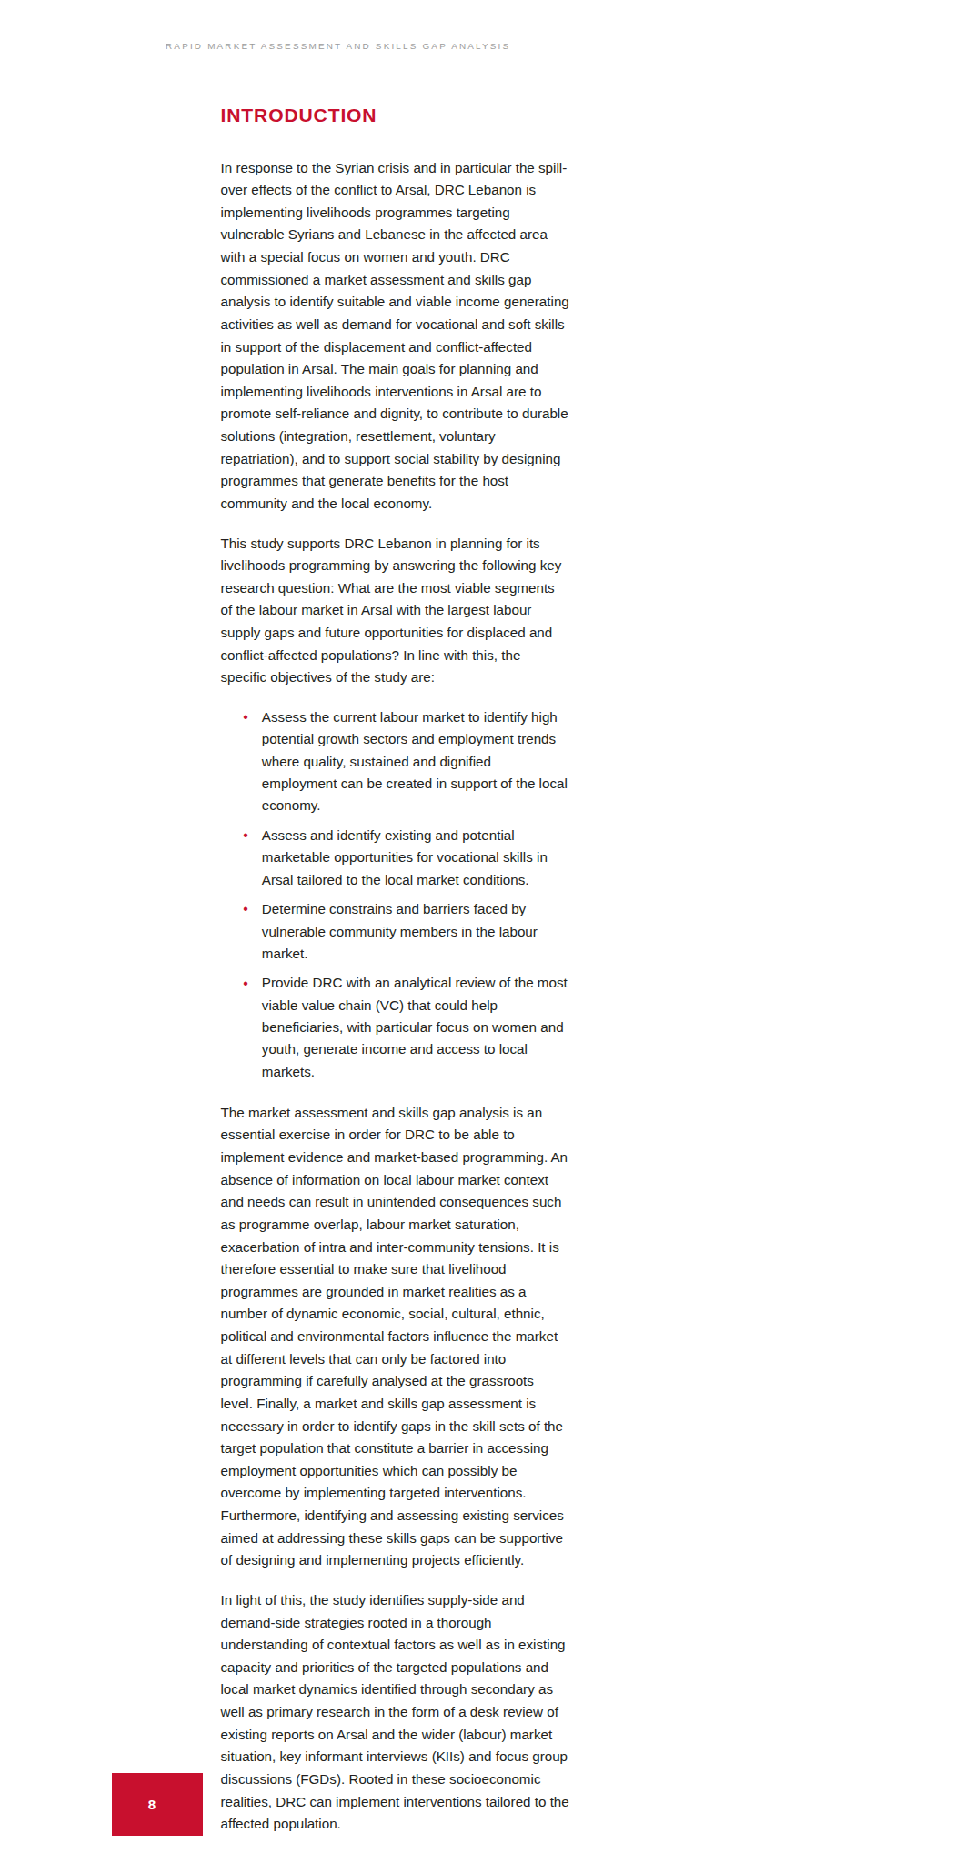Rapid Market Assessment and Skills Gap Analysis
Introduction
In response to the Syrian crisis and in particular the spill-over effects of the conflict to Arsal, DRC Lebanon is implementing livelihoods programmes targeting vulnerable Syrians and Lebanese in the affected area with a special focus on women and youth. DRC commissioned a market assessment and skills gap analysis to identify suitable and viable income generating activities as well as demand for vocational and soft skills in support of the displacement and conflict-affected population in Arsal. The main goals for planning and implementing livelihoods interventions in Arsal are to promote self-reliance and dignity, to contribute to durable solutions (integration, resettlement, voluntary repatriation), and to support social stability by designing programmes that generate benefits for the host community and the local economy.
This study supports DRC Lebanon in planning for its livelihoods programming by answering the following key research question: What are the most viable segments of the labour market in Arsal with the largest labour supply gaps and future opportunities for displaced and conflict-affected populations? In line with this, the specific objectives of the study are:
Assess the current labour market to identify high potential growth sectors and employment trends where quality, sustained and dignified employment can be created in support of the local economy.
Assess and identify existing and potential marketable opportunities for vocational skills in Arsal tailored to the local market conditions.
Determine constrains and barriers faced by vulnerable community members in the labour market.
Provide DRC with an analytical review of the most viable value chain (VC) that could help beneficiaries, with particular focus on women and youth, generate income and access to local markets.
The market assessment and skills gap analysis is an essential exercise in order for DRC to be able to implement evidence and market-based programming. An absence of information on local labour market context and needs can result in unintended consequences such as programme overlap, labour market saturation, exacerbation of intra and inter-community tensions. It is therefore essential to make sure that livelihood programmes are grounded in market realities as a number of dynamic economic, social, cultural, ethnic, political and environmental factors influence the market at different levels that can only be factored into programming if carefully analysed at the grassroots level. Finally, a market and skills gap assessment is necessary in order to identify gaps in the skill sets of the target population that constitute a barrier in accessing employment opportunities which can possibly be overcome by implementing targeted interventions. Furthermore, identifying and assessing existing services aimed at addressing these skills gaps can be supportive of designing and implementing projects efficiently.
In light of this, the study identifies supply-side and demand-side strategies rooted in a thorough understanding of contextual factors as well as in existing capacity and priorities of the targeted populations and local market dynamics identified through secondary as well as primary research in the form of a desk review of existing reports on Arsal and the wider (labour) market situation, key informant interviews (KIIs) and focus group discussions (FGDs). Rooted in these socioeconomic realities, DRC can implement interventions tailored to the affected population.
8